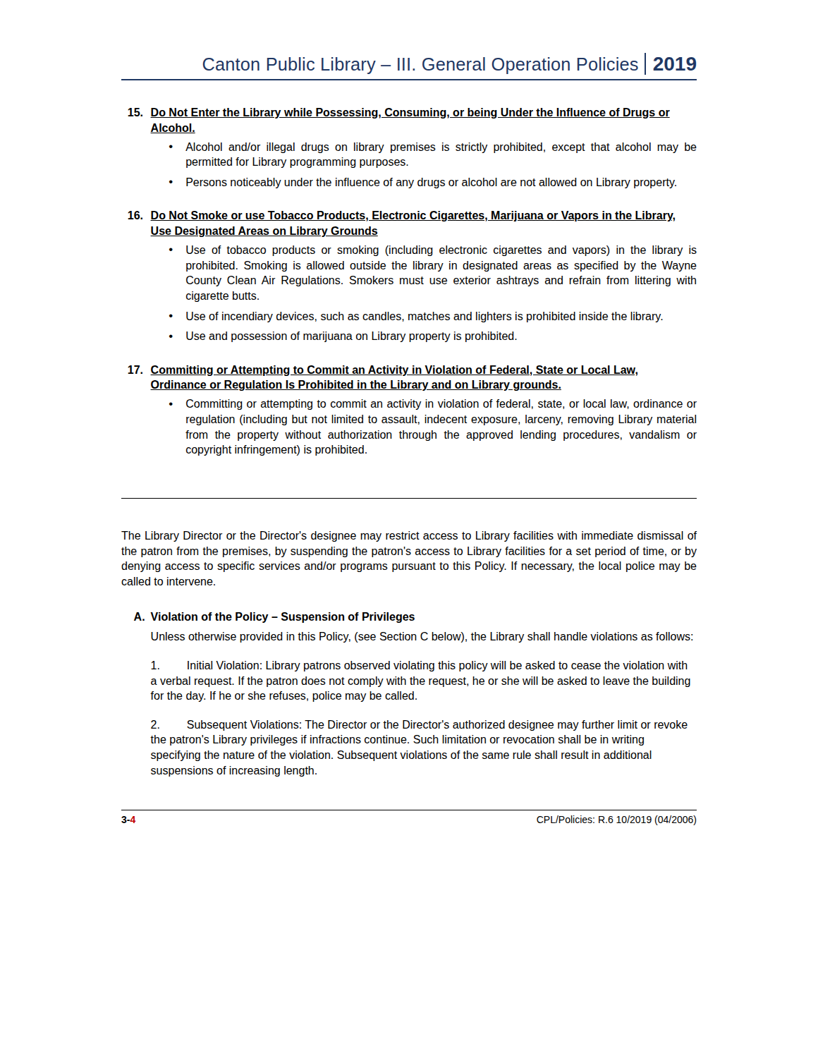Canton Public Library – III. General Operation Policies 2019
Do Not Enter the Library while Possessing, Consuming, or being Under the Influence of Drugs or Alcohol.
Alcohol and/or illegal drugs on library premises is strictly prohibited, except that alcohol may be permitted for Library programming purposes.
Persons noticeably under the influence of any drugs or alcohol are not allowed on Library property.
Do Not Smoke or use Tobacco Products, Electronic Cigarettes, Marijuana or Vapors in the Library, Use Designated Areas on Library Grounds
Use of tobacco products or smoking (including electronic cigarettes and vapors) in the library is prohibited. Smoking is allowed outside the library in designated areas as specified by the Wayne County Clean Air Regulations. Smokers must use exterior ashtrays and refrain from littering with cigarette butts.
Use of incendiary devices, such as candles, matches and lighters is prohibited inside the library.
Use and possession of marijuana on Library property is prohibited.
Committing or Attempting to Commit an Activity in Violation of Federal, State or Local Law, Ordinance or Regulation Is Prohibited in the Library and on Library grounds.
Committing or attempting to commit an activity in violation of federal, state, or local law, ordinance or regulation (including but not limited to assault, indecent exposure, larceny, removing Library material from the property without authorization through the approved lending procedures, vandalism or copyright infringement) is prohibited.
The Library Director or the Director's designee may restrict access to Library facilities with immediate dismissal of the patron from the premises, by suspending the patron's access to Library facilities for a set period of time, or by denying access to specific services and/or programs pursuant to this Policy. If necessary, the local police may be called to intervene.
Violation of the Policy – Suspension of Privileges
Unless otherwise provided in this Policy, (see Section C below), the Library shall handle violations as follows:
1. Initial Violation: Library patrons observed violating this policy will be asked to cease the violation with a verbal request. If the patron does not comply with the request, he or she will be asked to leave the building for the day. If he or she refuses, police may be called.
2. Subsequent Violations: The Director or the Director's authorized designee may further limit or revoke the patron's Library privileges if infractions continue. Such limitation or revocation shall be in writing specifying the nature of the violation. Subsequent violations of the same rule shall result in additional suspensions of increasing length.
3-4 CPL/Policies: R.6 10/2019 (04/2006)